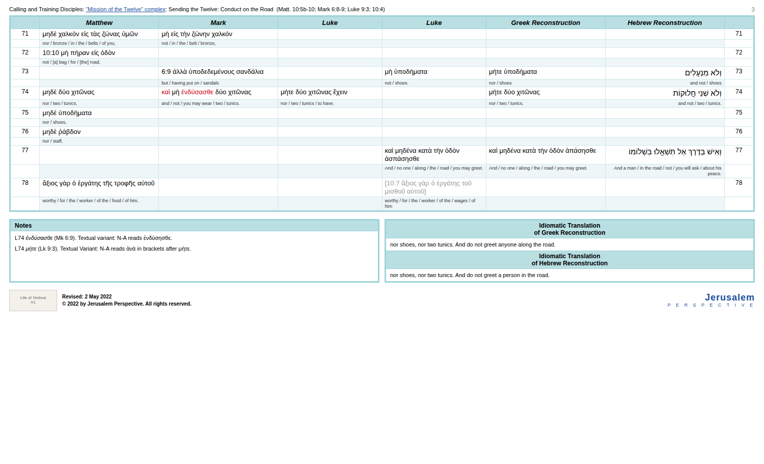Calling and Training Disciples: “Mission of the Twelve” complex: Sending the Twelve: Conduct on the Road (Matt. 10:5b-10; Mark 6:8-9; Luke 9:3; 10:4) 3
| | Matthew | Mark | Luke | Luke | Greek Reconstruction | Hebrew Reconstruction | |
| --- | --- | --- | --- | --- | --- | --- | --- |
| 71 | μηδὲ χαλκὸν εἰς τὰς ζώνας ὑμῶν | μὴ εἰς τὴν ζώνην χαλκόν | | | | | 71 |
| | nor / bronze / in / the / belts / of you, | not / in / the / belt / bronze, | | | | | |
| 72 | 10:10 μὴ πήραν εἰς ὁδὸν | | | | | | 72 |
| | not / [a] bag / for / [the] road, | | | | | | |
| 73 | | 6:9 ἀλλὰ ὑποδεδεμένους σανδάλια | | μὴ ὑποδήματα | μήτε ὑποδήματα | וְלֹא מִנְעָלִים | 73 |
| | | but / having put on / sandals | | not / shoes. | nor / shoes | and not / shoes | |
| 74 | μηδὲ δύο χιτῶνας | καὶ μὴ ἐνδύσασθε δύο χιτῶνας | μήτε δύο χιτῶνας ἔχειν | | μήτε δύο χιτῶνας | וְלֹא שְׁנֵי חֲלוּקוֹת | 74 |
| | nor / two / tunics, | and / not / you may wear / two / tunics. | nor / two / tunics / to have. | | nor / two / tunics. | and not / two / tunics. | |
| 75 | μηδὲ ὑποδήματα | | | | | | 75 |
| | nor / shoes, | | | | | | |
| 76 | μηδὲ ῥάβδον | | | | | | 76 |
| | nor / staff, | | | | | | |
| 77 | | | | καὶ μηδένα κατὰ τὴν ὁδὸν ἀσπάσησθε | καὶ μηδένα κατὰ τὴν ὁδὸν ἀπάσησθε | וְאִישׁ בַּדֶּרֶךְ אַל תִּשְׁאֲלוּ בִּשְׁלוֹמוֹ | 77 |
| | | | | And / no one / along / the / road / you may greet. | And / no one / along / the / road / you may greet. | And a man / in the road / not / you will ask / about his peace. | |
| 78 | ἄξιος γὰρ ὁ ἐργάτης τῆς τροφῆς αὐτοῦ | | | [10:7 ἄξιος γὰρ ὁ ἐργάτης τοῦ μισθοῦ αὐτοῦ] | | | 78 |
| | worthy / for / the / worker / of the / food / of him. | | | worthy / for / the / worker / of the / wages / of him | | | |
Notes
L74 ἐνδύσασθε (Mk 6:9). Textual variant: N-A reads ἐνδύσησθε.
L74 μήτε (Lk 9:3). Textual Variant: N-A reads ἀνὰ in brackets after μήτε.
Idiomatic Translation
of Greek Reconstruction
nor shoes, nor two tunics. And do not greet anyone along the road.
Idiomatic Translation
of Hebrew Reconstruction
nor shoes, nor two tunics. And do not greet a person in the road.
Life of Yeshua
V1
Revised: 2 May 2022
© 2022 by Jerusalem Perspective. All rights reserved.
Jerusalem
P E R S P E C T I V E